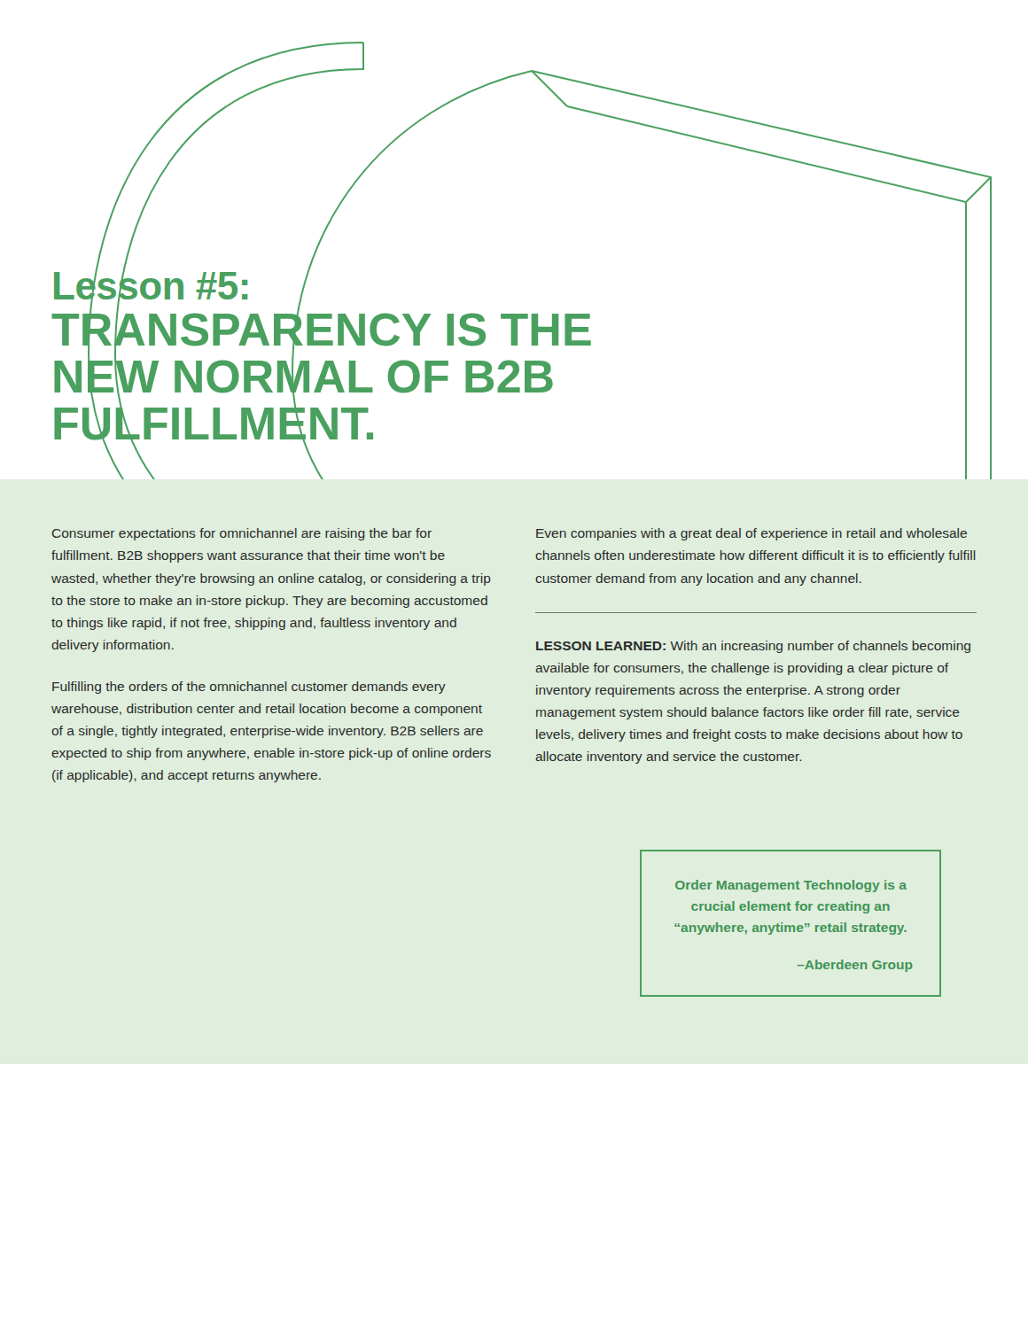Lesson #5:
Transparency is the new normal of B2B fulfillment.
Consumer expectations for omnichannel are raising the bar for fulfillment. B2B shoppers want assurance that their time won't be wasted, whether they're browsing an online catalog, or considering a trip to the store to make an in-store pickup. They are becoming accustomed to things like rapid, if not free, shipping and, faultless inventory and delivery information.
Fulfilling the orders of the omnichannel customer demands every warehouse, distribution center and retail location become a component of a single, tightly integrated, enterprise-wide inventory. B2B sellers are expected to ship from anywhere, enable in-store pick-up of online orders (if applicable), and accept returns anywhere.
Even companies with a great deal of experience in retail and wholesale channels often underestimate how different difficult it is to efficiently fulfill customer demand from any location and any channel.
LESSON LEARNED: With an increasing number of channels becoming available for consumers, the challenge is providing a clear picture of inventory requirements across the enterprise. A strong order management system should balance factors like order fill rate, service levels, delivery times and freight costs to make decisions about how to allocate inventory and service the customer.
Order Management Technology is a crucial element for creating an “anywhere, anytime” retail strategy.
–Aberdeen Group